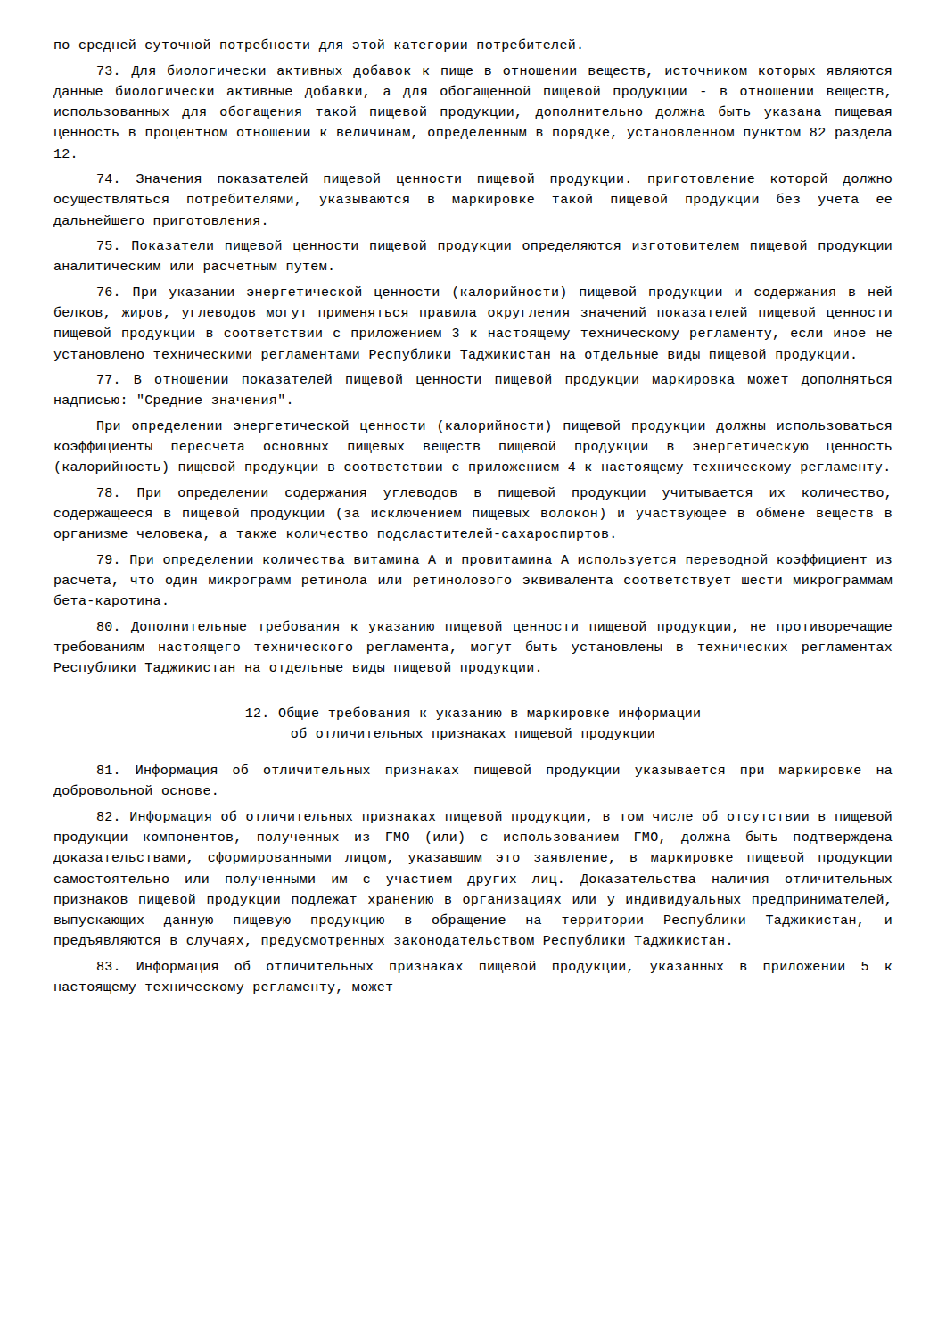по средней суточной потребности для этой категории потребителей.
73. Для биологически активных добавок к пище в отношении веществ, источником которых являются данные биологически активные добавки, а для обогащенной пищевой продукции - в отношении веществ, использованных для обогащения такой пищевой продукции, дополнительно должна быть указана пищевая ценность в процентном отношении к величинам, определенным в порядке, установленном пунктом 82 раздела 12.
74. Значения показателей пищевой ценности пищевой продукции. приготовление которой должно осуществляться потребителями, указываются в маркировке такой пищевой продукции без учета ее дальнейшего приготовления.
75. Показатели пищевой ценности пищевой продукции определяются изготовителем пищевой продукции аналитическим или расчетным путем.
76. При указании энергетической ценности (калорийности) пищевой продукции и содержания в ней белков, жиров, углеводов могут применяться правила округления значений показателей пищевой ценности пищевой продукции в соответствии с приложением 3 к настоящему техническому регламенту, если иное не установлено техническими регламентами Республики Таджикистан на отдельные виды пищевой продукции.
77. В отношении показателей пищевой ценности пищевой продукции маркировка может дополняться надписью: "Средние значения".
При определении энергетической ценности (калорийности) пищевой продукции должны использоваться коэффициенты пересчета основных пищевых веществ пищевой продукции в энергетическую ценность (калорийность) пищевой продукции в соответствии с приложением 4 к настоящему техническому регламенту.
78. При определении содержания углеводов в пищевой продукции учитывается их количество, содержащееся в пищевой продукции (за исключением пищевых волокон) и участвующее в обмене веществ в организме человека, а также количество подсластителей-сахароспиртов.
79. При определении количества витамина А и провитамина А используется переводной коэффициент из расчета, что один микрограмм ретинола или ретинолового эквивалента соответствует шести микрограммам бета-каротина.
80. Дополнительные требования к указанию пищевой ценности пищевой продукции, не противоречащие требованиям настоящего технического регламента, могут быть установлены в технических регламентах Республики Таджикистан на отдельные виды пищевой продукции.
12. Общие требования к указанию в маркировке информации
об отличительных признаках пищевой продукции
81. Информация об отличительных признаках пищевой продукции указывается при маркировке на добровольной основе.
82. Информация об отличительных признаках пищевой продукции, в том числе об отсутствии в пищевой продукции компонентов, полученных из ГМО (или) с использованием ГМО, должна быть подтверждена доказательствами, сформированными лицом, указавшим это заявление, в маркировке пищевой продукции самостоятельно или полученными им с участием других лиц. Доказательства наличия отличительных признаков пищевой продукции подлежат хранению в организациях или у индивидуальных предпринимателей, выпускающих данную пищевую продукцию в обращение на территории Республики Таджикистан, и предъявляются в случаях, предусмотренных законодательством Республики Таджикистан.
83. Информация об отличительных признаках пищевой продукции, указанных в приложении 5 к настоящему техническому регламенту, может